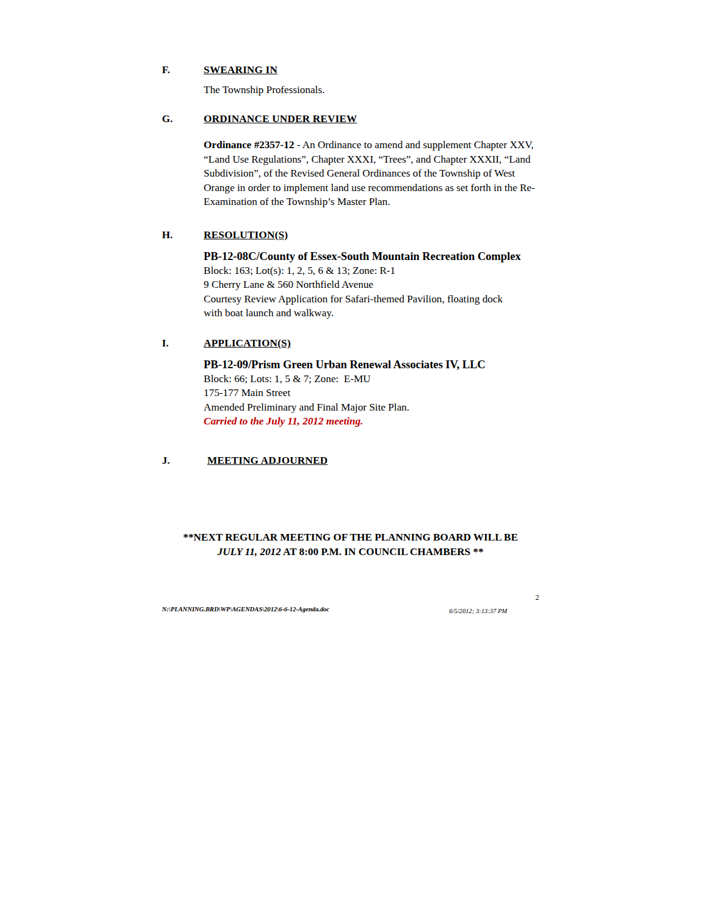F.
SWEARING IN
The Township Professionals.
G.
ORDINANCE UNDER REVIEW
Ordinance #2357-12 - An Ordinance to amend and supplement Chapter XXV, “Land Use Regulations”, Chapter XXXI, “Trees”, and Chapter XXXII, “Land Subdivision”, of the Revised General Ordinances of the Township of West Orange in order to implement land use recommendations as set forth in the Re-Examination of the Township’s Master Plan.
H.
RESOLUTION(S)
PB-12-08C/County of Essex-South Mountain Recreation Complex
Block: 163; Lot(s): 1, 2, 5, 6 & 13; Zone: R-1
9 Cherry Lane & 560 Northfield Avenue
Courtesy Review Application for Safari-themed Pavilion, floating dock
with boat launch and walkway.
I.
APPLICATION(S)
PB-12-09/Prism Green Urban Renewal Associates IV, LLC
Block: 66; Lots: 1, 5 & 7; Zone: E-MU
175-177 Main Street
Amended Preliminary and Final Major Site Plan.
Carried to the July 11, 2012 meeting.
J.
MEETING ADJOURNED
**NEXT REGULAR MEETING OF THE PLANNING BOARD WILL BE
JULY 11, 2012 AT 8:00 P.M. IN COUNCIL CHAMBERS **
N:\PLANNING.BRD\WP\AGENDAS\2012\6-6-12-Agenda.doc
2
6/5/2012; 3:13:37 PM